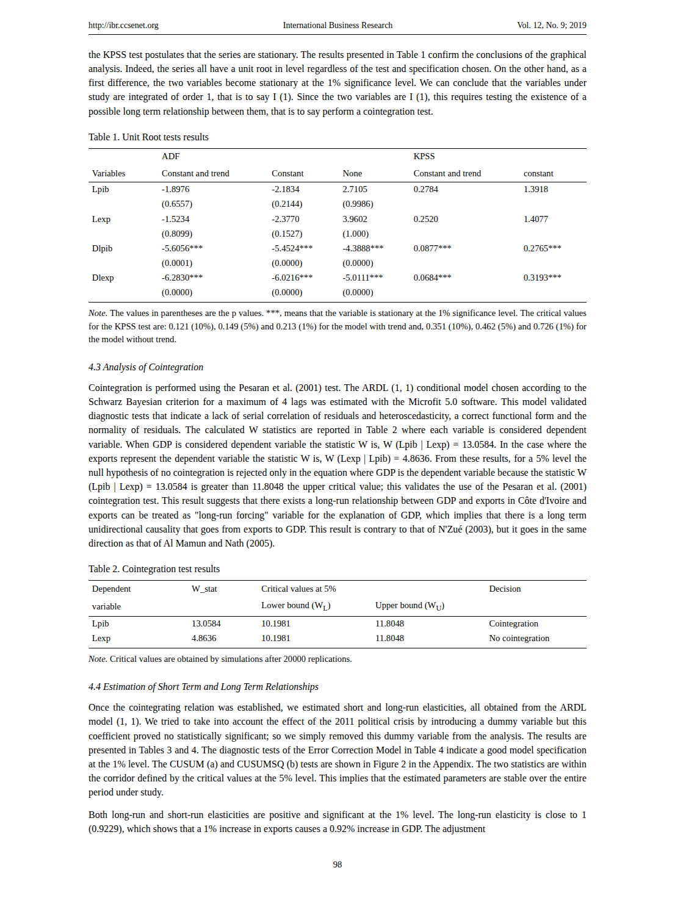http://ibr.ccsenet.org
International Business Research
Vol. 12, No. 9; 2019
the KPSS test postulates that the series are stationary. The results presented in Table 1 confirm the conclusions of the graphical analysis. Indeed, the series all have a unit root in level regardless of the test and specification chosen. On the other hand, as a first difference, the two variables become stationary at the 1% significance level. We can conclude that the variables under study are integrated of order 1, that is to say I (1). Since the two variables are I (1), this requires testing the existence of a possible long term relationship between them, that is to say perform a cointegration test.
Table 1. Unit Root tests results
| | ADF | KPSS |
| --- | --- | --- |
| Variables | Constant and trend | Constant | None | Constant and trend | constant |
| Lpib | -1.8976 | -2.1834 | 2.7105 | 0.2784 | 1.3918 |
| | (0.6557) | (0.2144) | (0.9986) | | |
| Lexp | -1.5234 | -2.3770 | 3.9602 | 0.2520 | 1.4077 |
| | (0.8099) | (0.1527) | (1.000) | | |
| Dlpib | -5.6056*** | -5.4524*** | -4.3888*** | 0.0877*** | 0.2765*** |
| | (0.0001) | (0.0000) | (0.0000) | | |
| Dlexp | -6.2830*** | -6.0216*** | -5.0111*** | 0.0684*** | 0.3193*** |
| | (0.0000) | (0.0000) | (0.0000) | | |
Note. The values in parentheses are the p values. ***, means that the variable is stationary at the 1% significance level. The critical values for the KPSS test are: 0.121 (10%), 0.149 (5%) and 0.213 (1%) for the model with trend and, 0.351 (10%), 0.462 (5%) and 0.726 (1%) for the model without trend.
4.3 Analysis of Cointegration
Cointegration is performed using the Pesaran et al. (2001) test. The ARDL (1, 1) conditional model chosen according to the Schwarz Bayesian criterion for a maximum of 4 lags was estimated with the Microfit 5.0 software. This model validated diagnostic tests that indicate a lack of serial correlation of residuals and heteroscedasticity, a correct functional form and the normality of residuals. The calculated W statistics are reported in Table 2 where each variable is considered dependent variable. When GDP is considered dependent variable the statistic W is, W (Lpib | Lexp) = 13.0584. In the case where the exports represent the dependent variable the statistic W is, W (Lexp | Lpib) = 4.8636. From these results, for a 5% level the null hypothesis of no cointegration is rejected only in the equation where GDP is the dependent variable because the statistic W (Lpib | Lexp) = 13.0584 is greater than 11.8048 the upper critical value; this validates the use of the Pesaran et al. (2001) cointegration test. This result suggests that there exists a long-run relationship between GDP and exports in Côte d'Ivoire and exports can be treated as "long-run forcing" variable for the explanation of GDP, which implies that there is a long term unidirectional causality that goes from exports to GDP. This result is contrary to that of N'Zué (2003), but it goes in the same direction as that of Al Mamun and Nath (2005).
Table 2. Cointegration test results
| Dependent | W_stat | Critical values at 5% | Decision |
| --- | --- | --- | --- |
| variable | | Lower bound (W L ) | Upper bound (W U ) | |
| Lpib | 13.0584 | 10.1981 | 11.8048 | Cointegration |
| Lexp | 4.8636 | 10.1981 | 11.8048 | No cointegration |
Note. Critical values are obtained by simulations after 20000 replications.
4.4 Estimation of Short Term and Long Term Relationships
Once the cointegrating relation was established, we estimated short and long-run elasticities, all obtained from the ARDL model (1, 1). We tried to take into account the effect of the 2011 political crisis by introducing a dummy variable but this coefficient proved no statistically significant; so we simply removed this dummy variable from the analysis. The results are presented in Tables 3 and 4. The diagnostic tests of the Error Correction Model in Table 4 indicate a good model specification at the 1% level. The CUSUM (a) and CUSUMSQ (b) tests are shown in Figure 2 in the Appendix. The two statistics are within the corridor defined by the critical values at the 5% level. This implies that the estimated parameters are stable over the entire period under study.
Both long-run and short-run elasticities are positive and significant at the 1% level. The long-run elasticity is close to 1 (0.9229), which shows that a 1% increase in exports causes a 0.92% increase in GDP. The adjustment
98